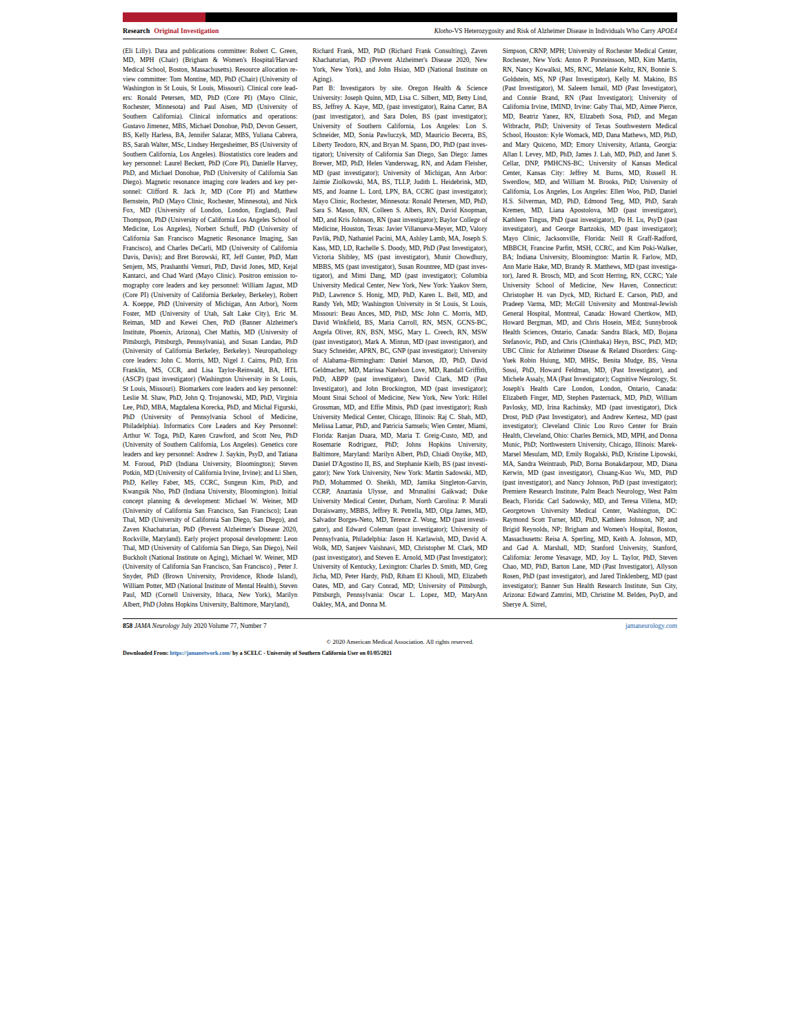Research Original Investigation
Klotho-VS Heterozygosity and Risk of Alzheimer Disease in Individuals Who Carry APOE4
(Eli Lilly). Data and publications committee: Robert C. Green, MD, MPH (Chair) (Brigham & Women's Hospital/Harvard Medical School, Boston, Massachusetts). Resource allocation review committee: Tom Montine, MD, PhD (Chair) (University of Washington in St Louis, St Louis, Missouri). Clinical core leaders: Ronald Petersen, MD, PhD (Core PI) (Mayo Clinic, Rochester, Minnesota) and Paul Aisen, MD (University of Southern California). Clinical informatics and operations: Gustavo Jimenez, MBS, Michael Donohue, PhD, Devon Gessert, BS, Kelly Harless, BA, Jennifer Salazar, MBS, Yuliana Cabrera, BS, Sarah Walter, MSc, Lindsey Hergesheimer, BS (University of Southern California, Los Angeles). Biostatistics core leaders and key personnel: Laurel Beckett, PhD (Core PI), Danielle Harvey, PhD, and Michael Donohue, PhD (University of California San Diego). Magnetic resonance imaging core leaders and key personnel: Clifford R. Jack Jr, MD (Core PI) and Matthew Bernstein, PhD (Mayo Clinic, Rochester, Minnesota), and Nick Fox, MD (University of London, London, England), Paul Thompson, PhD (University of California Los Angeles School of Medicine, Los Angeles), Norbert Schuff, PhD (University of California San Francisco Magnetic Resonance Imaging, San Francisco), and Charles DeCarli, MD (University of California Davis, Davis); and Bret Borowski, RT, Jeff Gunter, PhD, Matt Senjem, MS, Prashanthi Vemuri, PhD, David Jones, MD, Kejal Kantarci, and Chad Ward (Mayo Clinic). Positron emission tomography core leaders and key personnel: William Jagust, MD (Core PI) (University of California Berkeley, Berkeley), Robert A. Koeppe, PhD (University of Michigan, Ann Arbor), Norm Foster, MD (University of Utah, Salt Lake City), Eric M. Reiman, MD and Kewei Chen, PhD (Banner Alzheimer's Institute, Phoenix, Arizona), Chet Mathis, MD (University of Pittsburgh, Pittsburgh, Pennsylvania), and Susan Landau, PhD (University of California Berkeley, Berkeley). Neuropathology core leaders: John C. Morris, MD, Nigel J. Cairns, PhD, Erin Franklin, MS, CCR, and Lisa Taylor-Reinwald, BA, HTL (ASCP) (past investigator) (Washington University in St Louis, St Louis, Missouri). Biomarkers core leaders and key personnel: Leslie M. Shaw, PhD, John Q. Trojanowski, MD, PhD, Virginia Lee, PhD, MBA, Magdalena Korecka, PhD, and Michal Figurski, PhD (University of Pennsylvania School of Medicine, Philadelphia). Informatics Core Leaders and Key Personnel: Arthur W. Toga, PhD, Karen Crawford, and Scott Neu, PhD (University of Southern California, Los Angeles). Genetics core leaders and key personnel: Andrew J. Saykin, PsyD, and Tatiana M. Foroud, PhD (Indiana University, Bloomington); Steven Potkin, MD (University of California Irvine, Irvine); and Li Shen, PhD, Kelley Faber, MS, CCRC, Sungeun Kim, PhD, and Kwangsik Nho, PhD (Indiana University, Bloomington). Initial concept planning & development: Michael W. Weiner, MD (University of California San Francisco, San Francisco); Lean Thal, MD (University of California San Diego, San Diego), and Zaven Khachaturian, PhD (Prevent Alzheimer's Disease 2020, Rockville, Maryland). Early project proposal development: Leon Thal, MD (University of California San Diego, San Diego), Neil Buckholt (National Institute on Aging), Michael W. Weiner, MD (University of California San Francisco, San Francisco) , Peter J. Snyder, PhD (Brown University, Providence, Rhode Island), William Potter, MD (National Institute of Mental Health), Steven Paul, MD (Cornell University, Ithaca, New York), Marilyn Albert, PhD (Johns Hopkins University, Baltimore, Maryland),
Richard Frank, MD, PhD (Richard Frank Consulting), Zaven Khachaturian, PhD (Prevent Alzheimer's Disease 2020, New York, New York), and John Hsiao, MD (National Institute on Aging).
Part B: Investigators by site. Oregon Health & Science University: Joseph Quinn, MD, Lisa C. Silbert, MD, Betty Lind, BS, Jeffrey A. Kaye, MD, (past investigator), Raina Carter, BA (past investigator), and Sara Dolen, BS (past investigator); University of Southern California, Los Angeles: Lon S. Schneider, MD, Sonia Pawluczyk, MD, Mauricio Becerra, BS, Liberty Teodoro, RN, and Bryan M. Spann, DO, PhD (past investigator); University of California San Diego, San Diego: James Brewer, MD, PhD, Helen Vanderswag, RN, and Adam Fleisher, MD (past investigator); University of Michigan, Ann Arbor: Jaimie Ziolkowski, MA, BS, TLLP, Judith L. Heidebrink, MD, MS, and Joanne L. Lord, LPN, BA, CCRC (past investigator); Mayo Clinic, Rochester, Minnesota: Ronald Petersen, MD, PhD, Sara S. Mason, RN, Colleen S. Albers, RN, David Knopman, MD, and Kris Johnson, RN (past investigator); Baylor College of Medicine, Houston, Texas: Javier Villanueva-Meyer, MD, Valory Pavlik, PhD, Nathaniel Pacini, MA, Ashley Lamb, MA, Joseph S. Kass, MD, LD, Rachelle S. Doody, MD, PhD (Past Investigator), Victoria Shibley, MS (past investigator), Munir Chowdhury, MBBS, MS (past investigator), Susan Rountree, MD (past investigator), and Mimi Dang, MD (past investigator); Columbia University Medical Center, New York, New York: Yaakov Stern, PhD, Lawrence S. Honig, MD, PhD, Karen L. Bell, MD, and Randy Yeh, MD; Washington University in St Louis, St Louis, Missouri: Beau Ances, MD, PhD, MSc John C. Morris, MD, David Winkfield, BS, Maria Carroll, RN, MSN, GCNS-BC, Angela Oliver, RN, BSN, MSG, Mary L. Creech, RN, MSW (past investigator), Mark A. Mintun, MD (past investigator), and Stacy Schneider, APRN, BC, GNP (past investigator); University of Alabama–Birmingham: Daniel Marson, JD, PhD, David Geldmacher, MD, Marissa Natelson Love, MD, Randall Griffith, PhD, ABPP (past investigator), David Clark, MD (Past Investigator), and John Brockington, MD (past investigator); Mount Sinai School of Medicine, New York, New York: Hillel Grossman, MD, and Effie Mitsis, PhD (past investigator); Rush University Medical Center, Chicago, Illinois: Raj C. Shah, MD, Melissa Lamar, PhD, and Patricia Samuels; Wien Center, Miami, Florida: Ranjan Duara, MD, Maria T. Greig-Custo, MD, and Rosemarie Rodriguez, PhD; Johns Hopkins University, Baltimore, Maryland: Marilyn Albert, PhD, Chiadi Onyike, MD, Daniel D'Agostino II, BS, and Stephanie Kielb, BS (past investigator); New York University, New York: Martin Sadowski, MD, PhD, Mohammed O. Sheikh, MD, Jamika Singleton-Garvin, CCRP, Anaztasia Ulysse, and Mrunalini Gaikwad; Duke University Medical Center, Durham, North Carolina: P. Murali Doraiswamy, MBBS, Jeffrey R. Petrella, MD, Olga James, MD, Salvador Borges-Neto, MD, Terence Z. Wong, MD (past investigator), and Edward Coleman (past investigator); University of Pennsylvania, Philadelphia: Jason H. Karlawish, MD, David A. Wolk, MD, Sanjeev Vaishnavi, MD, Christopher M. Clark, MD (past investigator), and Steven E. Arnold, MD (Past Investigator); University of Kentucky, Lexington: Charles D. Smith, MD, Greg Jicha, MD, Peter Hardy, PhD, Riham El Khouli, MD, Elizabeth Oates, MD, and Gary Conrad, MD; University of Pittsburgh, Pittsburgh, Pennsylvania: Oscar L. Lopez, MD, MaryAnn Oakley, MA, and Donna M.
Simpson, CRNP, MPH; University of Rochester Medical Center, Rochester, New York: Anton P. Porsteinsson, MD, Kim Martin, RN, Nancy Kowalksi, MS, RNC, Melanie Keltz, RN, Bonnie S. Goldstein, MS, NP (Past Investigator), Kelly M. Makino, BS (Past Investigator), M. Saleem Ismail, MD (Past Investigator), and Connie Brand, RN (Past Investigator); University of California Irvine, IMIND, Irvine: Gaby Thai, MD, Aimee Pierce, MD, Beatriz Yanez, RN, Elizabeth Sosa, PhD, and Megan Witbracht, PhD; University of Texas Southwestern Medical School, Houston: Kyle Womack, MD, Dana Mathews, MD, PhD, and Mary Quiceno, MD; Emory University, Atlanta, Georgia: Allan I. Levey, MD, PhD, James J. Lah, MD, PhD, and Janet S. Cellar, DNP, PMHCNS-BC; University of Kansas Medical Center, Kansas City: Jeffrey M. Burns, MD, Russell H. Swerdlow, MD, and William M. Brooks, PhD; University of California, Los Angeles, Los Angeles: Ellen Woo, PhD, Daniel H.S. Silverman, MD, PhD, Edmond Teng, MD, PhD, Sarah Kremen, MD, Liana Apostolova, MD (past investigator), Kathleen Tingus, PhD (past investigator), Po H. Lu, PsyD (past investigator), and George Bartzokis, MD (past investigator); Mayo Clinic, Jacksonville, Florida: Neill R Graff-Radford, MBBCH, Francine Parfitt, MSH, CCRC, and Kim Poki-Walker, BA; Indiana University, Bloomington: Martin R. Farlow, MD, Ann Marie Hake, MD, Brandy R. Matthews, MD (past investigator), Jared R. Brosch, MD, and Scott Herring, RN, CCRC; Yale University School of Medicine, New Haven, Connecticut: Christopher H. van Dyck, MD, Richard E. Carson, PhD, and Pradeep Varma, MD; McGill University and Montreal-Jewish General Hospital, Montreal, Canada: Howard Chertkow, MD, Howard Bergman, MD, and Chris Hosein, MEd; Sunnybrook Health Sciences, Ontario, Canada: Sandra Black, MD, Bojana Stefanovic, PhD, and Chris (Chinthaka) Heyn, BSC, PhD, MD; UBC Clinic for Alzheimer Disease & Related Disorders: Ging-Yuek Robin Hsiung, MD, MHSc, Benita Mudge, BS, Vesna Sossi, PhD, Howard Feldman, MD, (Past Investigator), and Michele Assaly, MA (Past Investigator); Cognitive Neurology, St. Joseph's Health Care London, London, Ontario, Canada: Elizabeth Finger, MD, Stephen Pasternack, MD, PhD, William Pavlosky, MD, Irina Rachinsky, MD (past investigator), Dick Drost, PhD (Past Investigator), and Andrew Kertesz, MD (past investigator); Cleveland Clinic Lou Ruvo Center for Brain Health, Cleveland, Ohio: Charles Bernick, MD, MPH, and Donna Munic, PhD; Northwestern University, Chicago, Illinois: Marek-Marsel Mesulam, MD, Emily Rogalski, PhD, Kristine Lipowski, MA, Sandra Weintraub, PhD, Borna Bonakdarpour, MD, Diana Kerwin, MD (past investigator), Chuang-Kuo Wu, MD, PhD (past investigator), and Nancy Johnson, PhD (past investigator); Premiere Research Institute, Palm Beach Neurology, West Palm Beach, Florida: Carl Sadowsky, MD, and Teresa Villena, MD; Georgetown University Medical Center, Washington, DC: Raymond Scott Turner, MD, PhD, Kathleen Johnson, NP, and Brigid Reynolds, NP; Brigham and Women's Hospital, Boston, Massachusetts: Reisa A. Sperling, MD, Keith A. Johnson, MD, and Gad A. Marshall, MD; Stanford University, Stanford, California: Jerome Yesavage, MD, Joy L. Taylor, PhD, Steven Chao, MD, PhD, Barton Lane, MD (Past Investigator), Allyson Rosen, PhD (past investigator), and Jared Tinklenberg, MD (past investigator); Banner Sun Health Research Institute, Sun City, Arizona: Edward Zamrini, MD, Christine M. Belden, PsyD, and Sherye A. Sirrel,
858 JAMA Neurology July 2020 Volume 77, Number 7
jamaneurology.com
© 2020 American Medical Association. All rights reserved.
Downloaded From: https://jamanetwork.com/ by a SCELC - University of Southern California User on 01/05/2021